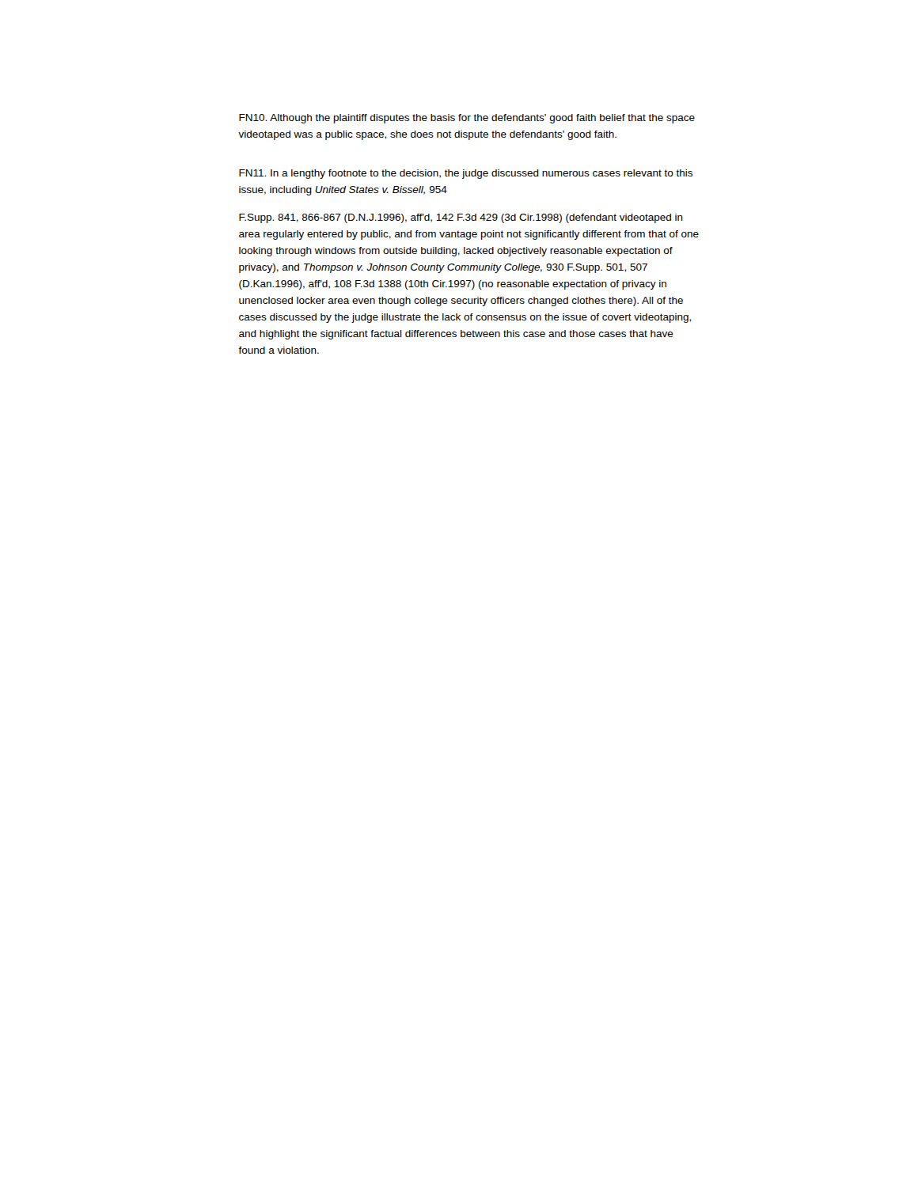FN10. Although the plaintiff disputes the basis for the defendants' good faith belief that the space videotaped was a public space, she does not dispute the defendants' good faith.
FN11. In a lengthy footnote to the decision, the judge discussed numerous cases relevant to this issue, including United States v. Bissell, 954
F.Supp. 841, 866-867 (D.N.J.1996), aff'd, 142 F.3d 429 (3d Cir.1998) (defendant videotaped in area regularly entered by public, and from vantage point not significantly different from that of one looking through windows from outside building, lacked objectively reasonable expectation of privacy), and Thompson v. Johnson County Community College, 930 F.Supp. 501, 507 (D.Kan.1996), aff'd, 108 F.3d 1388 (10th Cir.1997) (no reasonable expectation of privacy in unenclosed locker area even though college security officers changed clothes there). All of the cases discussed by the judge illustrate the lack of consensus on the issue of covert videotaping, and highlight the significant factual differences between this case and those cases that have found a violation.